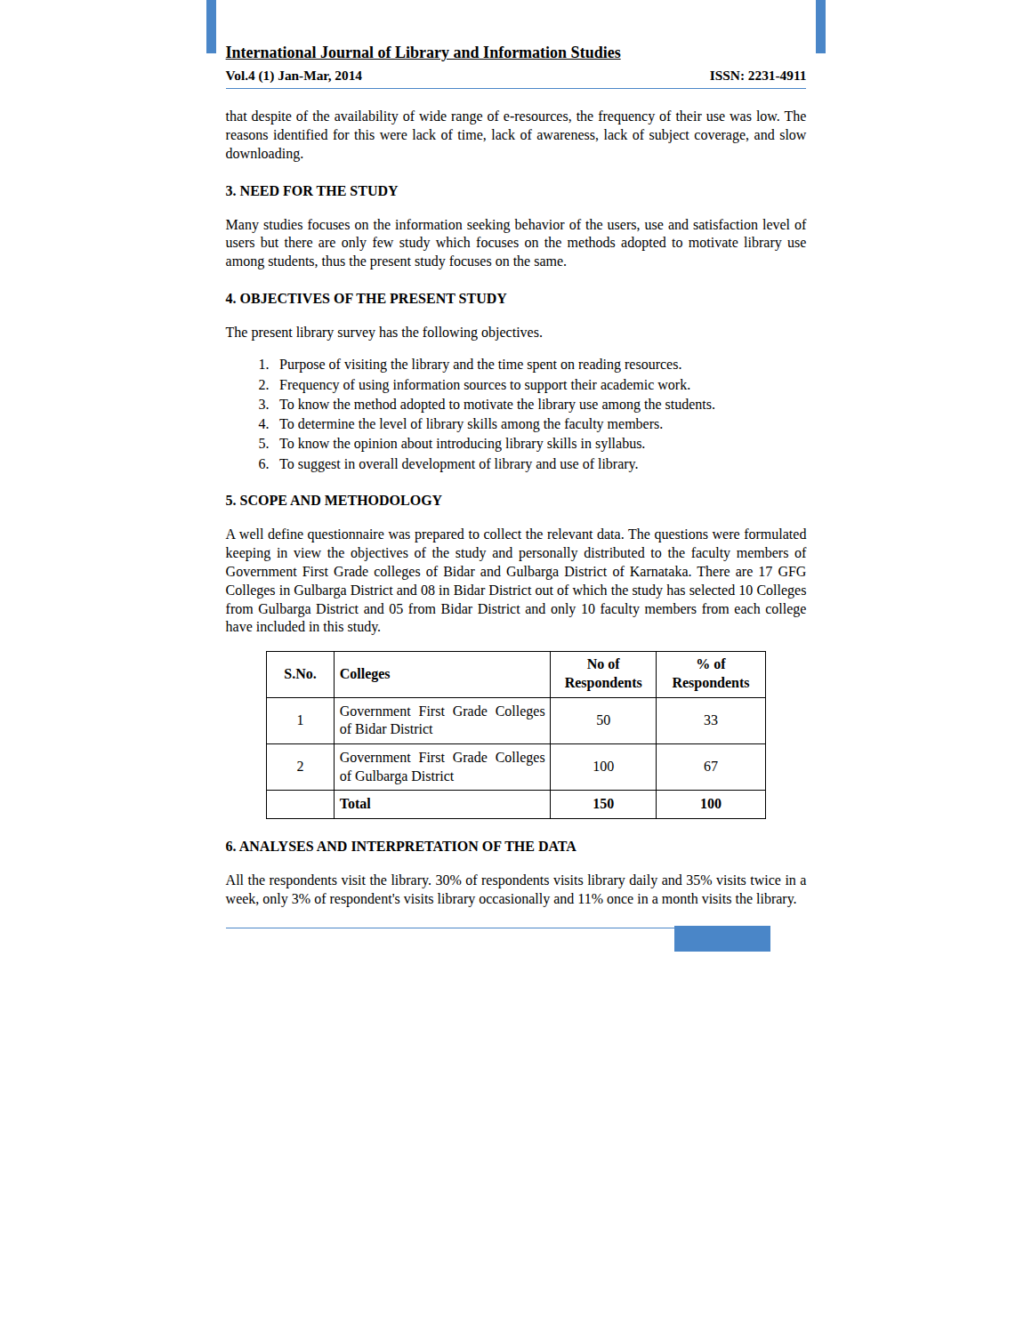International Journal of Library and Information Studies
Vol.4 (1) Jan-Mar, 2014 ISSN: 2231-4911
that despite of the availability of wide range of e-resources, the frequency of their use was low. The reasons identified for this were lack of time, lack of awareness, lack of subject coverage, and slow downloading.
3. NEED FOR THE STUDY
Many studies focuses on the information seeking behavior of the users, use and satisfaction level of users but there are only few study which focuses on the methods adopted to motivate library use among students, thus the present study focuses on the same.
4. OBJECTIVES OF THE PRESENT STUDY
The present library survey has the following objectives.
Purpose of visiting the library and the time spent on reading resources.
Frequency of using information sources to support their academic work.
To know the method adopted to motivate the library use among the students.
To determine the level of library skills among the faculty members.
To know the opinion about introducing library skills in syllabus.
To suggest in overall development of library and use of library.
5. SCOPE AND METHODOLOGY
A well define questionnaire was prepared to collect the relevant data. The questions were formulated keeping in view the objectives of the study and personally distributed to the faculty members of Government First Grade colleges of Bidar and Gulbarga District of Karnataka. There are 17 GFG Colleges in Gulbarga District and 08 in Bidar District out of which the study has selected 10 Colleges from Gulbarga District and 05 from Bidar District and only 10 faculty members from each college have included in this study.
| S.No. | Colleges | No of Respondents | % of Respondents |
| --- | --- | --- | --- |
| 1 | Government First Grade Colleges of Bidar District | 50 | 33 |
| 2 | Government First Grade Colleges of Gulbarga District | 100 | 67 |
| | Total | 150 | 100 |
6. ANALYSES AND INTERPRETATION OF THE DATA
All the respondents visit the library. 30% of respondents visits library daily and 35% visits twice in a week, only 3% of respondent's visits library occasionally and 11% once in a month visits the library.
34